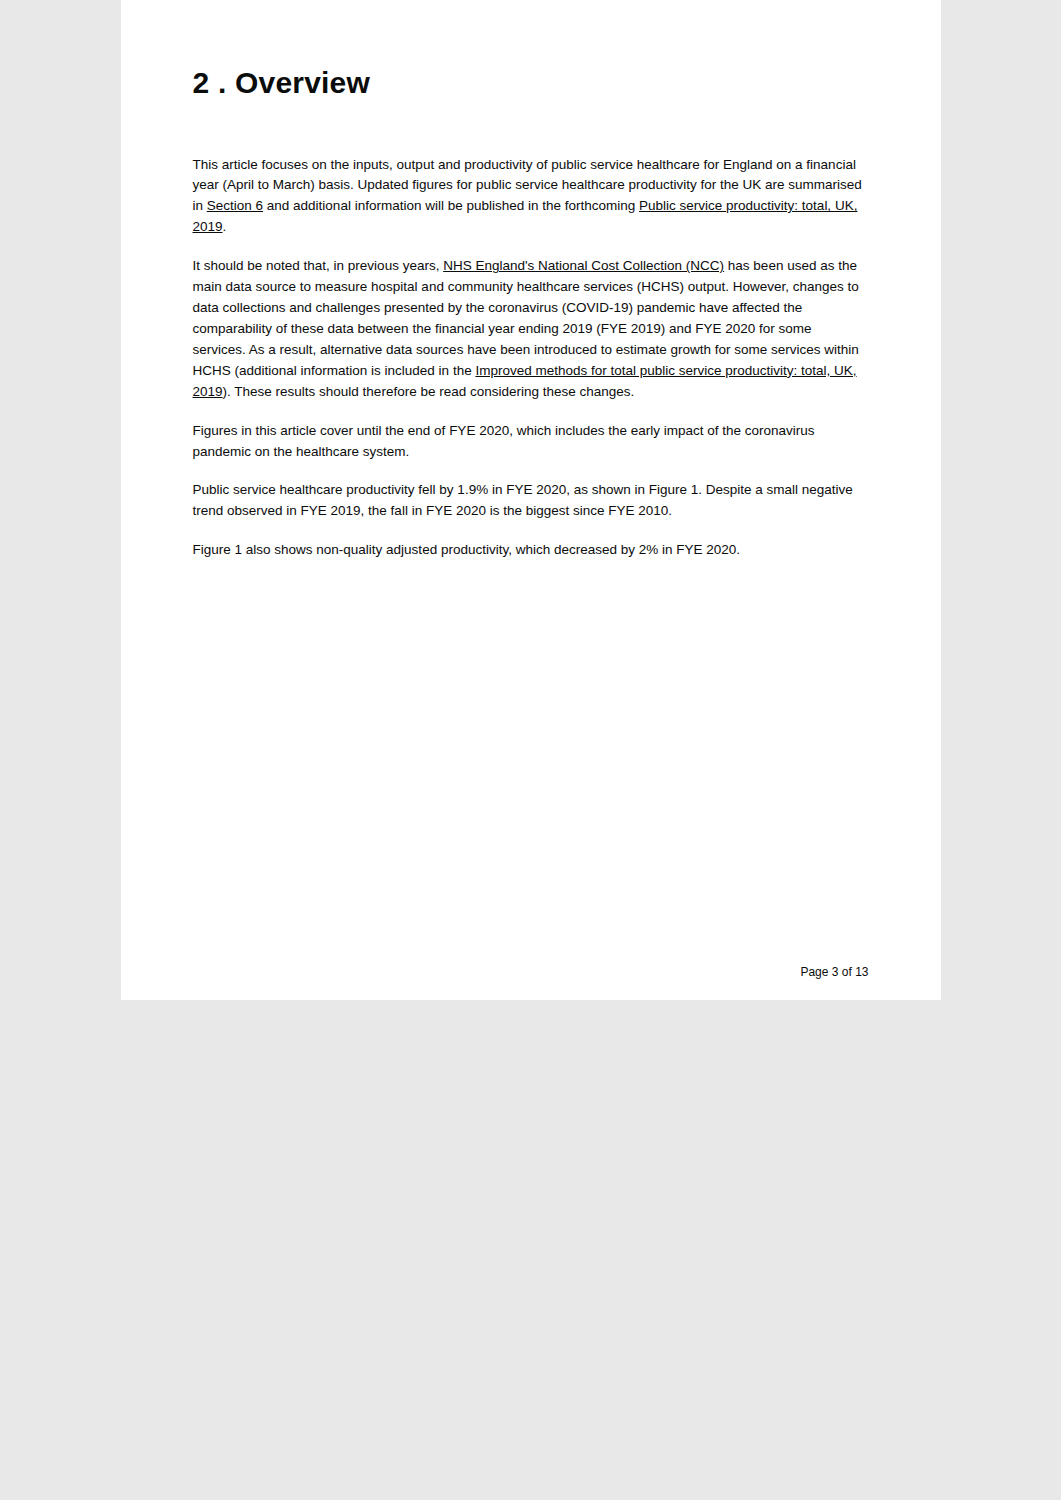2 . Overview
This article focuses on the inputs, output and productivity of public service healthcare for England on a financial year (April to March) basis. Updated figures for public service healthcare productivity for the UK are summarised in Section 6 and additional information will be published in the forthcoming Public service productivity: total, UK, 2019.
It should be noted that, in previous years, NHS England's National Cost Collection (NCC) has been used as the main data source to measure hospital and community healthcare services (HCHS) output. However, changes to data collections and challenges presented by the coronavirus (COVID-19) pandemic have affected the comparability of these data between the financial year ending 2019 (FYE 2019) and FYE 2020 for some services. As a result, alternative data sources have been introduced to estimate growth for some services within HCHS (additional information is included in the Improved methods for total public service productivity: total, UK, 2019). These results should therefore be read considering these changes.
Figures in this article cover until the end of FYE 2020, which includes the early impact of the coronavirus pandemic on the healthcare system.
Public service healthcare productivity fell by 1.9% in FYE 2020, as shown in Figure 1. Despite a small negative trend observed in FYE 2019, the fall in FYE 2020 is the biggest since FYE 2010.
Figure 1 also shows non-quality adjusted productivity, which decreased by 2% in FYE 2020.
Page 3 of 13